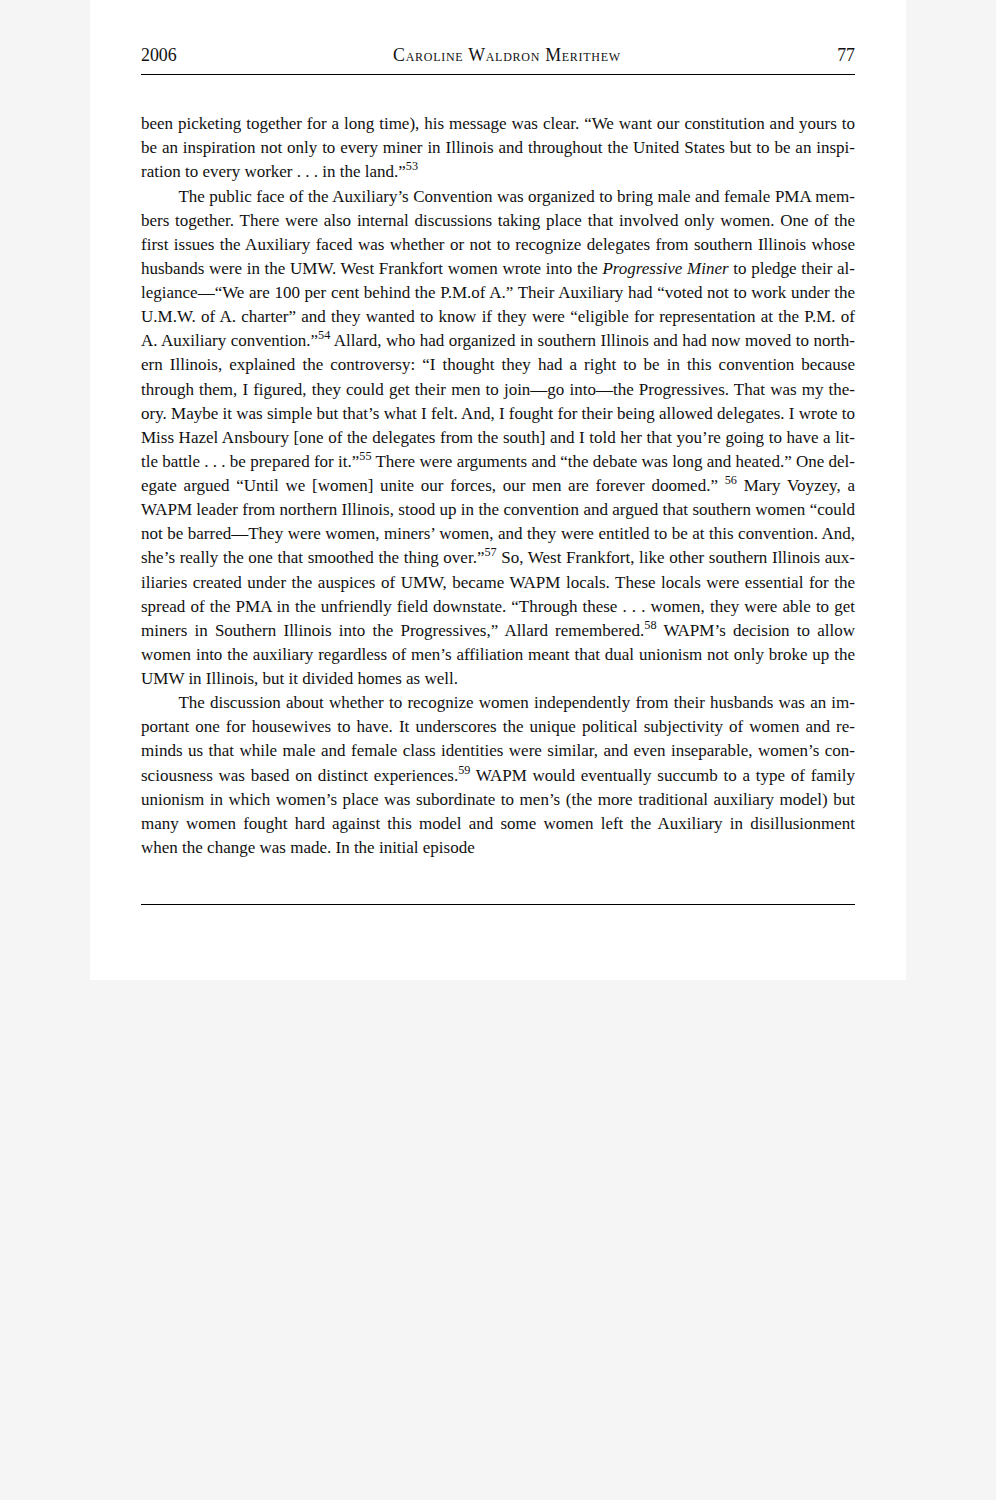2006 Caroline Waldron Merithew 77
been picketing together for a long time), his message was clear. “We want our constitution and yours to be an inspiration not only to every miner in Illinois and throughout the United States but to be an inspiration to every worker . . . in the land.”53
The public face of the Auxiliary’s Convention was organized to bring male and female PMA members together. There were also internal discussions taking place that involved only women. One of the first issues the Auxiliary faced was whether or not to recognize delegates from southern Illinois whose husbands were in the UMW. West Frankfort women wrote into the Progressive Miner to pledge their allegiance—“We are 100 per cent behind the P.M.of A.” Their Auxiliary had “voted not to work under the U.M.W. of A. charter” and they wanted to know if they were “eligible for representation at the P.M. of A. Auxiliary convention.”54 Allard, who had organized in southern Illinois and had now moved to northern Illinois, explained the controversy: “I thought they had a right to be in this convention because through them, I figured, they could get their men to join—go into—the Progressives. That was my theory. Maybe it was simple but that’s what I felt. And, I fought for their being allowed delegates. I wrote to Miss Hazel Ansboury [one of the delegates from the south] and I told her that you’re going to have a little battle . . . be prepared for it.”55 There were arguments and “the debate was long and heated.” One delegate argued “Until we [women] unite our forces, our men are forever doomed.” 56 Mary Voyzey, a WAPM leader from northern Illinois, stood up in the convention and argued that southern women “could not be barred—They were women, miners’ women, and they were entitled to be at this convention. And, she’s really the one that smoothed the thing over.”57 So, West Frankfort, like other southern Illinois auxiliaries created under the auspices of UMW, became WAPM locals. These locals were essential for the spread of the PMA in the unfriendly field downstate. “Through these . . . women, they were able to get miners in Southern Illinois into the Progressives,” Allard remembered.58 WAPM’s decision to allow women into the auxiliary regardless of men’s affiliation meant that dual unionism not only broke up the UMW in Illinois, but it divided homes as well.
The discussion about whether to recognize women independently from their husbands was an important one for housewives to have. It underscores the unique political subjectivity of women and reminds us that while male and female class identities were similar, and even inseparable, women’s consciousness was based on distinct experiences.59 WAPM would eventually succumb to a type of family unionism in which women’s place was subordinate to men’s (the more traditional auxiliary model) but many women fought hard against this model and some women left the Auxiliary in disillusionment when the change was made. In the initial episode